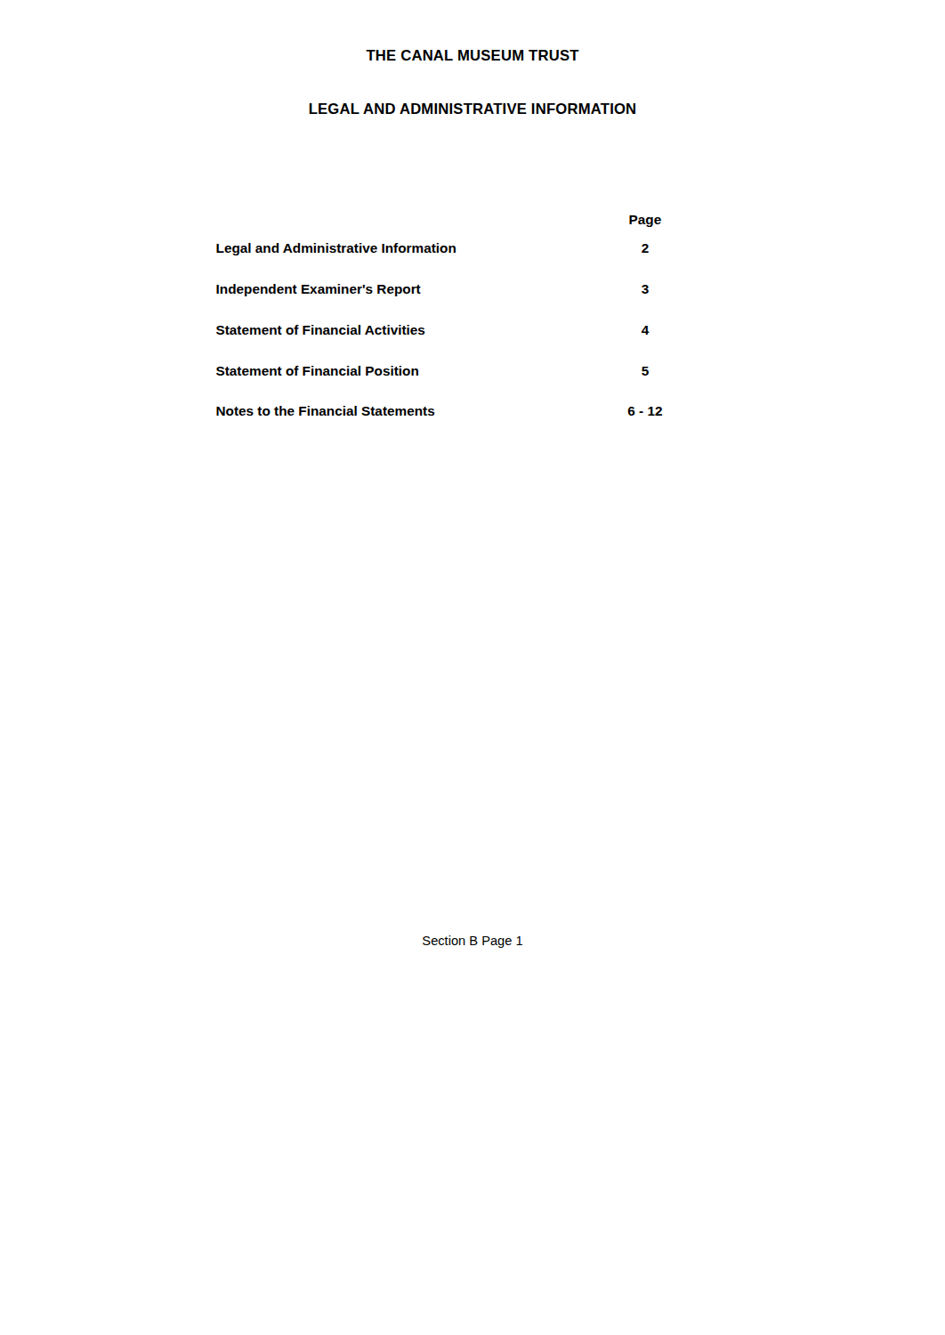THE CANAL MUSEUM TRUST
LEGAL AND ADMINISTRATIVE INFORMATION
| | Page |
| Legal and Administrative Information | 2 |
| Independent Examiner's Report | 3 |
| Statement of Financial Activities | 4 |
| Statement of Financial Position | 5 |
| Notes to the Financial Statements | 6 - 12 |
Section B Page 1